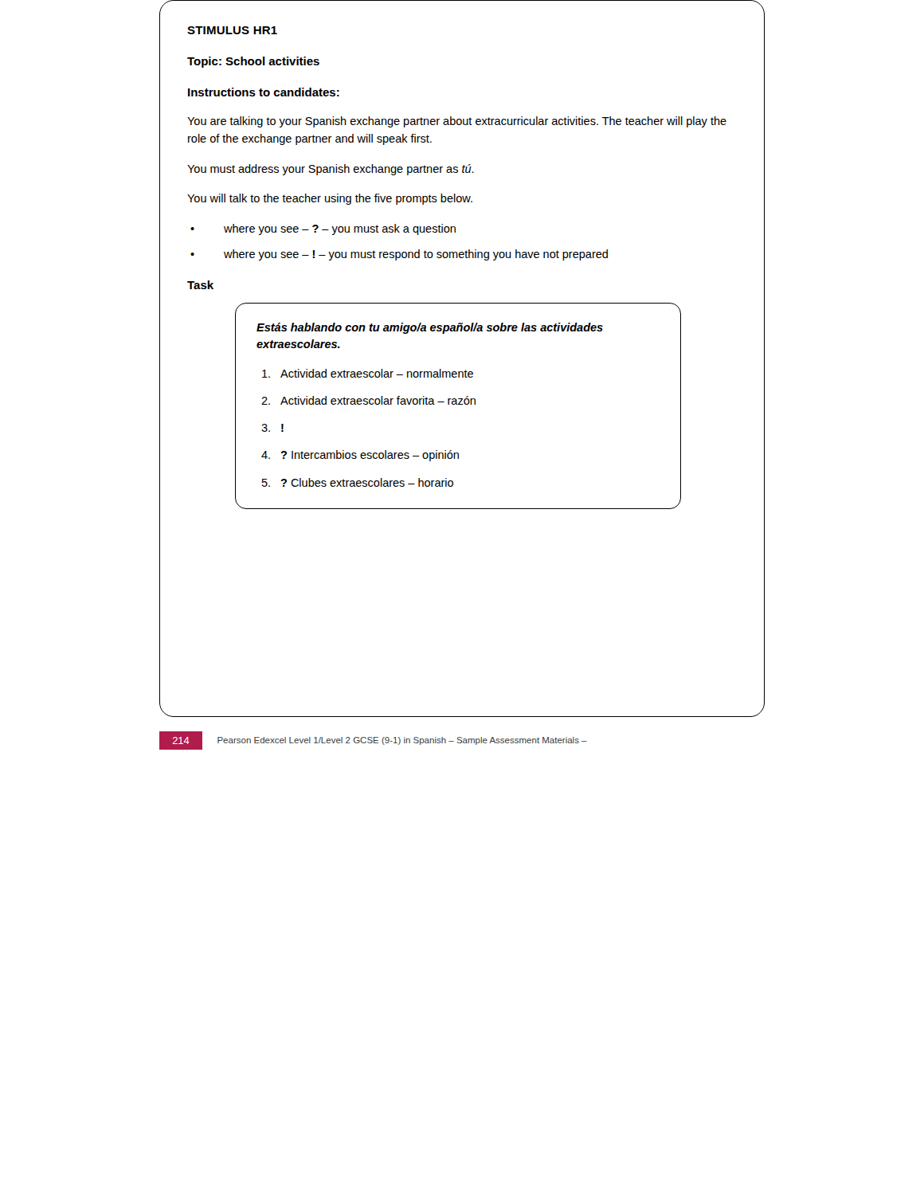STIMULUS HR1
Topic: School activities
Instructions to candidates:
You are talking to your Spanish exchange partner about extracurricular activities. The teacher will play the role of the exchange partner and will speak first.
You must address your Spanish exchange partner as tú.
You will talk to the teacher using the five prompts below.
where you see – ? – you must ask a question
where you see – ! – you must respond to something you have not prepared
Task
Estás hablando con tu amigo/a español/a sobre las actividades extraescolares.
Actividad extraescolar – normalmente
Actividad extraescolar favorita – razón
!
? Intercambios escolares – opinión
? Clubes extraescolares – horario
214 Pearson Edexcel Level 1/Level 2 GCSE (9-1) in Spanish – Sample Assessment Materials –